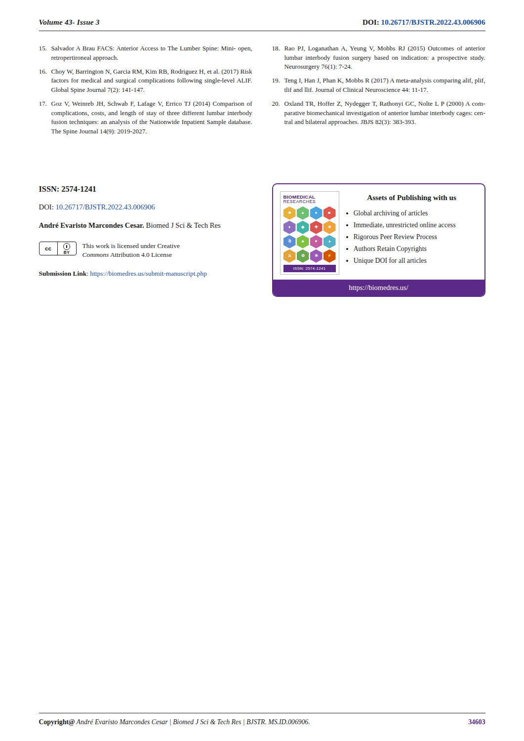Volume 43- Issue 3
DOI: 10.26717/BJSTR.2022.43.006906
15. Salvador A Brau FACS: Anterior Access to The Lumber Spine: Mini- open, retropertironeal approach.
16. Choy W, Barrington N, Garcia RM, Kim RB, Rodriguez H, et al. (2017) Risk factors for medical and surgical complications following single-level ALIF. Global Spine Journal 7(2): 141-147.
17. Goz V, Weinreb JH, Schwab F, Lafage V, Errico TJ (2014) Comparison of complications, costs, and length of stay of three different lumbar interbody fusion techniques: an analysis of the Nationwide Inpatient Sample database. The Spine Journal 14(9): 2019-2027.
18. Rao PJ, Loganathan A, Yeung V, Mobbs RJ (2015) Outcomes of anterior lumbar interbody fusion surgery based on indication: a prospective study. Neurosurgery 76(1): 7-24.
19. Teng I, Han J, Phan K, Mobbs R (2017) A meta-analysis comparing alif, plif, tlif and llif. Journal of Clinical Neuroscience 44: 11-17.
20. Oxland TR, Hoffer Z, Nydegger T, Rathonyi GC, Nolte L P (2000) A comparative biomechanical investigation of anterior lumbar interbody cages: central and bilateral approaches. JBJS 82(3): 383-393.
ISSN: 2574-1241
DOI: 10.26717/BJSTR.2022.43.006906
André Evaristo Marcondes Cesar. Biomed J Sci & Tech Res
cc
BY
This work is licensed under Creative
Commons Attribution 4.0 License
Submission Link: https://biomedres.us/submit-manuscript.php
BIOMEDICAL RESEARCHES
★
▲
●
■
♦
◆
✚
☀
☃
♣
♥
♠
⚔
⚙
⚛
⚡
ISSN: 2574-1241
Assets of Publishing with us
Global archiving of articles
Immediate, unrestricted online access
Rigorous Peer Review Process
Authors Retain Copyrights
Unique DOI for all articles
https://biomedres.us/
Copyright@ André Evaristo Marcondes Cesar | Biomed J Sci & Tech Res | BJSTR. MS.ID.006906.
34603